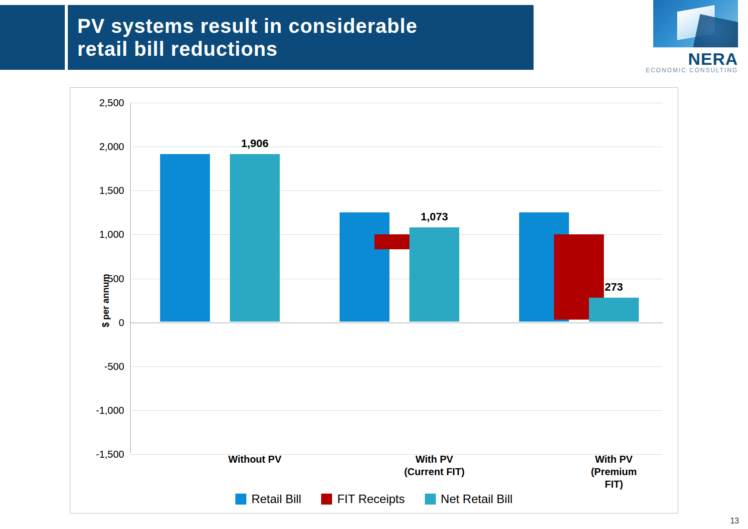PV systems result in considerable
retail bill reductions
NERA
ECONOMIC CONSULTING
$ per annum
2,500 2,000 1,500 1,000 500 0 -500 -1,000 -1,500
1,906
1,073
273
Without PV
With PV
(Current FIT)
With PV
(Premium FIT)
Retail Bill
FIT Receipts
Net Retail Bill
13